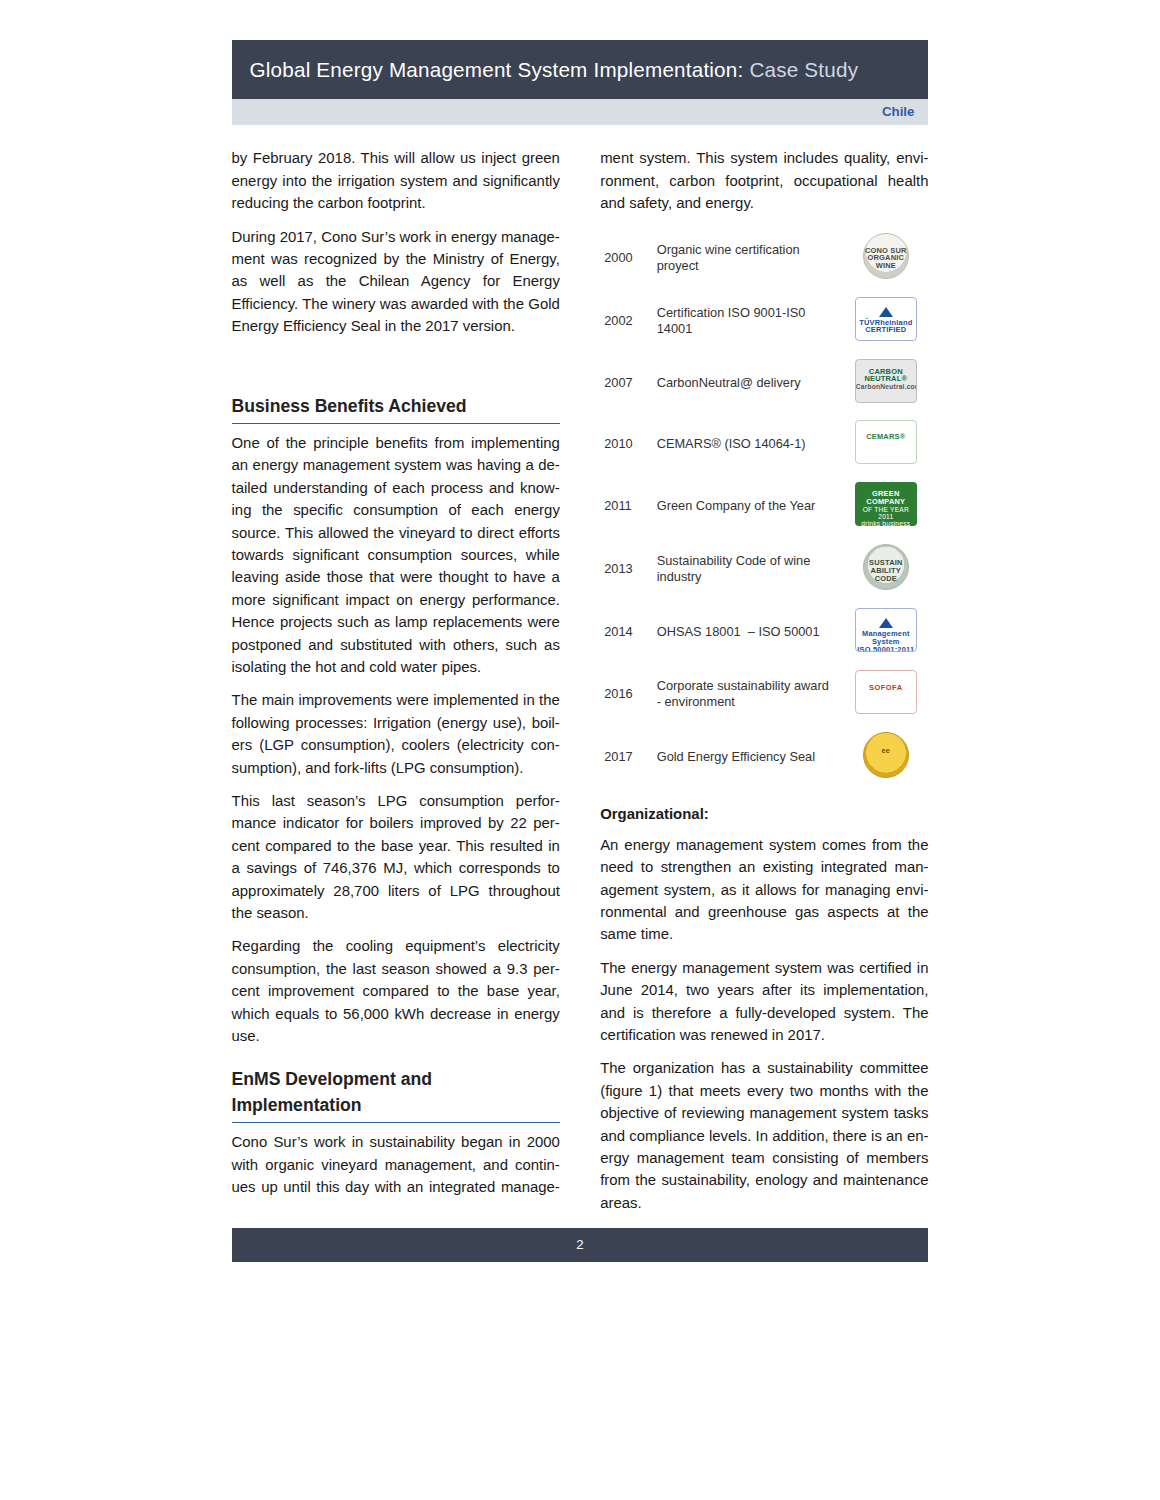Global Energy Management System Implementation: Case Study
Chile
by February 2018. This will allow us inject green energy into the irrigation system and significantly reducing the carbon footprint.
During 2017, Cono Sur’s work in energy management was recognized by the Ministry of Energy, as well as the Chilean Agency for Energy Efficiency. The winery was awarded with the Gold Energy Efficiency Seal in the 2017 version.
Business Benefits Achieved
One of the principle benefits from implementing an energy management system was having a detailed understanding of each process and knowing the specific consumption of each energy source. This allowed the vineyard to direct efforts towards significant consumption sources, while leaving aside those that were thought to have a more significant impact on energy performance. Hence projects such as lamp replacements were postponed and substituted with others, such as isolating the hot and cold water pipes.
The main improvements were implemented in the following processes: Irrigation (energy use), boilers (LGP consumption), coolers (electricity consumption), and fork-lifts (LPG consumption).
This last season’s LPG consumption performance indicator for boilers improved by 22 percent compared to the base year. This resulted in a savings of 746,376 MJ, which corresponds to approximately 28,700 liters of LPG throughout the season.
Regarding the cooling equipment’s electricity consumption, the last season showed a 9.3 percent improvement compared to the base year, which equals to 56,000 kWh decrease in energy use.
EnMS Development and Implementation
Cono Sur’s work in sustainability began in 2000 with organic vineyard management, and continues up until this day with an integrated management system. This system includes quality, environment, carbon footprint, occupational health and safety, and energy.
| 2000 | Organic wine certification proyect | CONO SUR ORGANIC WINE |
| 2002 | Certification ISO 9001-IS0 14001 | TÜVRheinland CERTIFIED |
| 2007 | CarbonNeutral@ delivery | CARBON NEUTRAL® CarbonNeutral.com |
| 2010 | CEMARS® (ISO 14064-1) | CEMARS® |
| 2011 | Green Company of the Year | GREEN COMPANY OF THE YEAR 2011 drinks business |
| 2013 | Sustainability Code of wine industry | SUSTAIN ABILITY CODE |
| 2014 | OHSAS 18001 – ISO 50001 | Management System ISO 50001:2011 |
| 2016 | Corporate sustainability award - environment | SOFOFA |
| 2017 | Gold Energy Efficiency Seal | ee |
Organizational:
An energy management system comes from the need to strengthen an existing integrated management system, as it allows for managing environmental and greenhouse gas aspects at the same time.
The energy management system was certified in June 2014, two years after its implementation, and is therefore a fully-developed system. The certification was renewed in 2017.
The organization has a sustainability committee (figure 1) that meets every two months with the objective of reviewing management system tasks and compliance levels. In addition, there is an energy management team consisting of members from the sustainability, enology and maintenance areas.
2